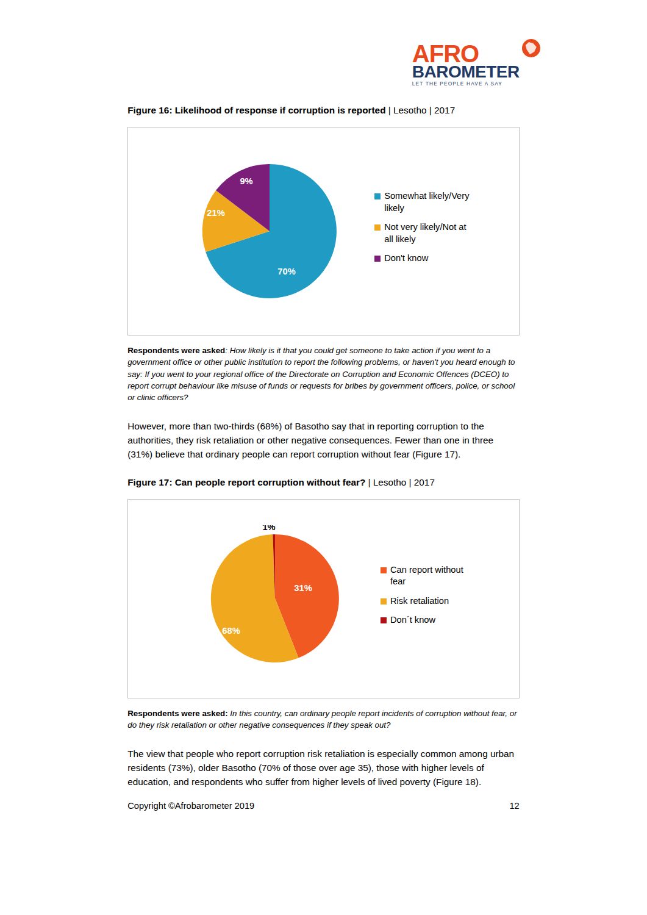AFRO BAROMETER LET THE PEOPLE HAVE A SAY
Figure 16: Likelihood of response if corruption is reported | Lesotho | 2017
70% 21% 9%
Somewhat likely/Very
likely
Not very likely/Not at
all likely
Don't know
Respondents were asked: How likely is it that you could get someone to take action if you went to a government office or other public institution to report the following problems, or haven't you heard enough to say: If you went to your regional office of the Directorate on Corruption and Economic Offences (DCEO) to report corrupt behaviour like misuse of funds or requests for bribes by government officers, police, or school or clinic officers?
However, more than two-thirds (68%) of Basotho say that in reporting corruption to the authorities, they risk retaliation or other negative consequences. Fewer than one in three (31%) believe that ordinary people can report corruption without fear (Figure 17).
Figure 17: Can people report corruption without fear? | Lesotho | 2017
31% 68% 1%
Can report without
fear
Risk retaliation
Don´t know
Respondents were asked: In this country, can ordinary people report incidents of corruption without fear, or do they risk retaliation or other negative consequences if they speak out?
The view that people who report corruption risk retaliation is especially common among urban residents (73%), older Basotho (70% of those over age 35), those with higher levels of education, and respondents who suffer from higher levels of lived poverty (Figure 18).
Copyright ©Afrobarometer 2019 12